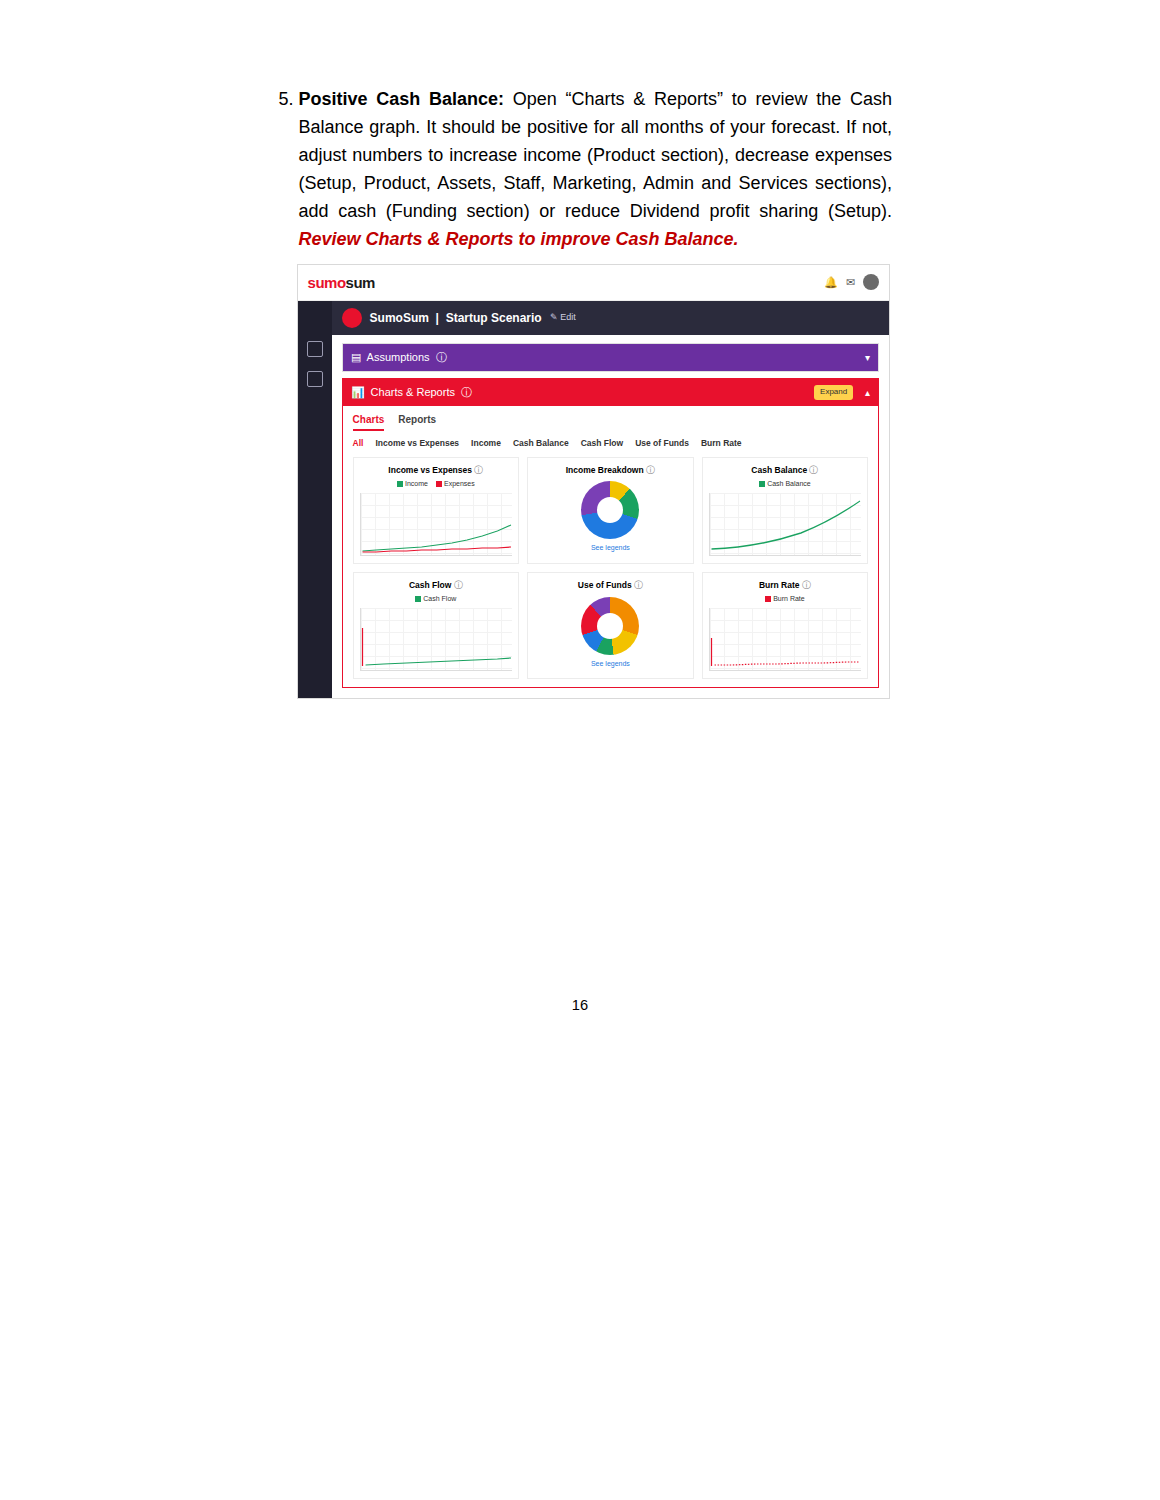Positive Cash Balance: Open “Charts & Reports” to review the Cash Balance graph. It should be positive for all months of your forecast. If not, adjust numbers to increase income (Product section), decrease expenses (Setup, Product, Assets, Staff, Marketing, Admin and Services sections), add cash (Funding section) or reduce Dividend profit sharing (Setup). Review Charts & Reports to improve Cash Balance.
sumo sum
🔔 ✉
SumoSum | Startup Scenario ✎ Edit
▤Assumptionsⓘ
▾
📊Charts & Reportsⓘ
Expand▴
Charts Reports
All Income vs Expenses Income Cash Balance Cash Flow Use of Funds Burn Rate
Income vs Expenses ⓘ
Income Expenses
Income Breakdown ⓘ
See legends
Cash Balance ⓘ
Cash Balance
Cash Flow ⓘ
Cash Flow
Use of Funds ⓘ
See legends
Burn Rate ⓘ
Burn Rate
16